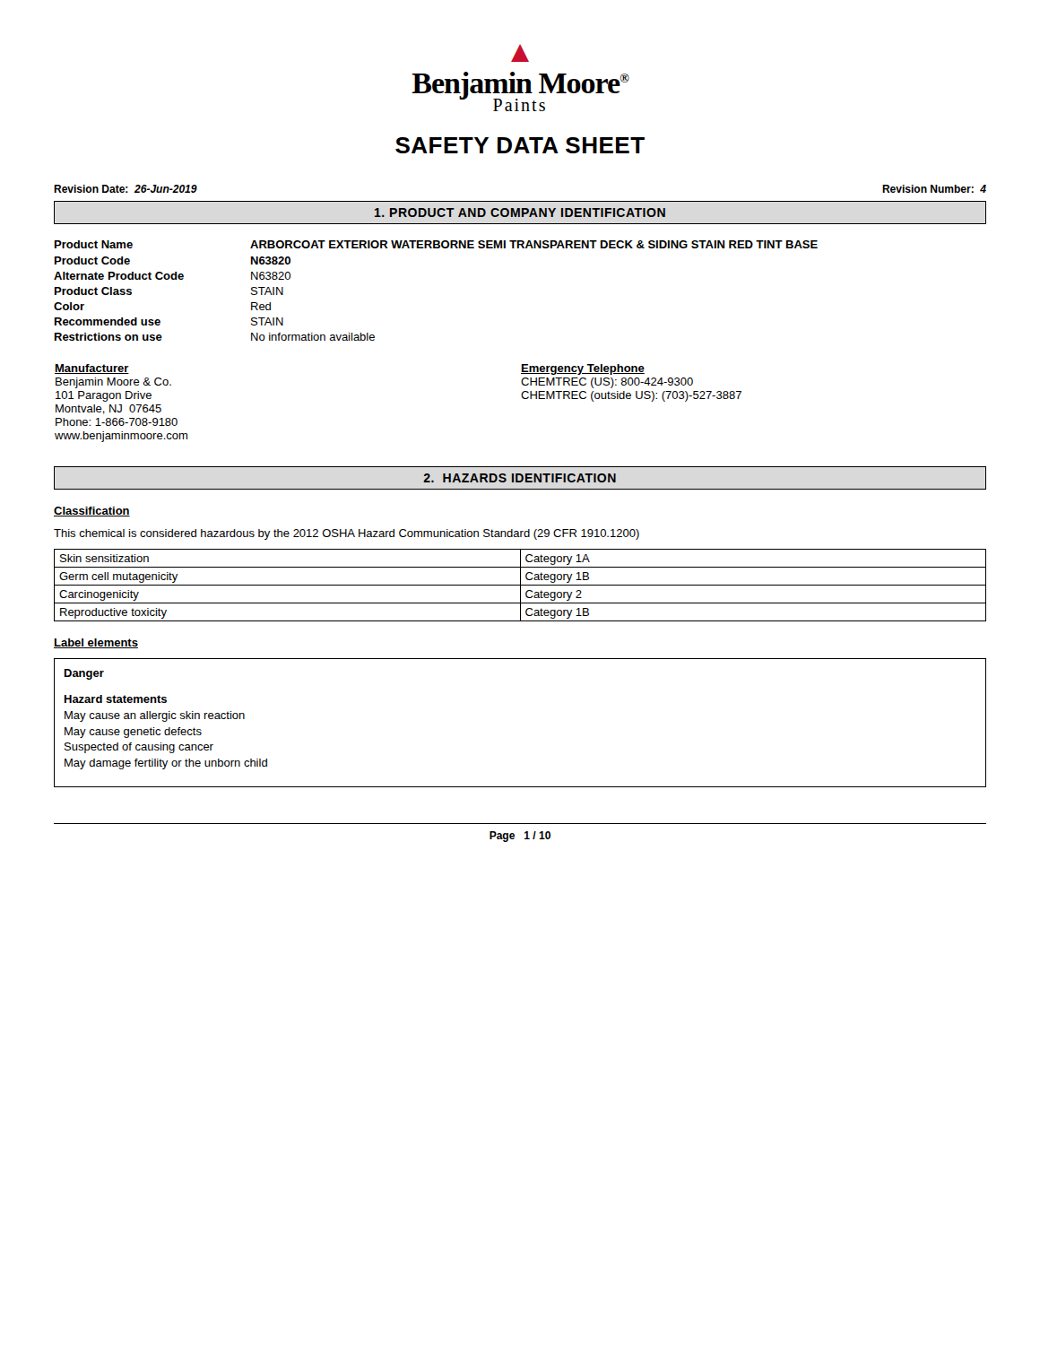▲
Benjamin Moore®
Paints
SAFETY DATA SHEET
Revision Date: 26-Jun-2019 Revision Number: 4
1. PRODUCT AND COMPANY IDENTIFICATION
| Product Name | ARBORCOAT EXTERIOR WATERBORNE SEMI TRANSPARENT DECK & SIDING STAIN RED TINT BASE |
| Product Code | N63820 |
| Alternate Product Code | N63820 |
| Product Class | STAIN |
| Color | Red |
| Recommended use | STAIN |
| Restrictions on use | No information available |
| Manufacturer Benjamin Moore & Co. 101 Paragon Drive Montvale, NJ 07645 Phone: 1-866-708-9180 www.benjaminmoore.com | Emergency Telephone CHEMTREC (US): 800-424-9300 CHEMTREC (outside US): (703)-527-3887 |
2. HAZARDS IDENTIFICATION
Classification
This chemical is considered hazardous by the 2012 OSHA Hazard Communication Standard (29 CFR 1910.1200)
| Skin sensitization | Category 1A |
| Germ cell mutagenicity | Category 1B |
| Carcinogenicity | Category 2 |
| Reproductive toxicity | Category 1B |
Label elements
Danger
Hazard statements
May cause an allergic skin reaction
May cause genetic defects
Suspected of causing cancer
May damage fertility or the unborn child
Page 1 / 10